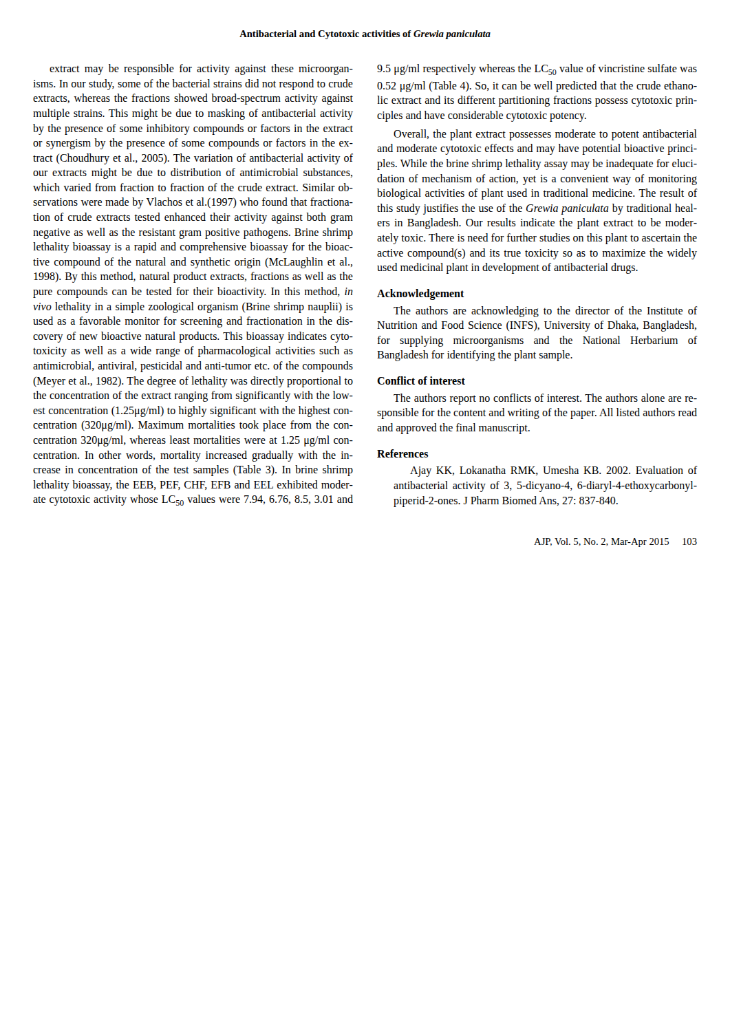Antibacterial and Cytotoxic activities of Grewia paniculata
extract may be responsible for activity against these microorganisms. In our study, some of the bacterial strains did not respond to crude extracts, whereas the fractions showed broad-spectrum activity against multiple strains. This might be due to masking of antibacterial activity by the presence of some inhibitory compounds or factors in the extract or synergism by the presence of some compounds or factors in the extract (Choudhury et al., 2005). The variation of antibacterial activity of our extracts might be due to distribution of antimicrobial substances, which varied from fraction to fraction of the crude extract. Similar observations were made by Vlachos et al.(1997) who found that fractionation of crude extracts tested enhanced their activity against both gram negative as well as the resistant gram positive pathogens. Brine shrimp lethality bioassay is a rapid and comprehensive bioassay for the bioactive compound of the natural and synthetic origin (McLaughlin et al., 1998). By this method, natural product extracts, fractions as well as the pure compounds can be tested for their bioactivity. In this method, in vivo lethality in a simple zoological organism (Brine shrimp nauplii) is used as a favorable monitor for screening and fractionation in the discovery of new bioactive natural products. This bioassay indicates cytotoxicity as well as a wide range of pharmacological activities such as antimicrobial, antiviral, pesticidal and anti-tumor etc. of the compounds (Meyer et al., 1982). The degree of lethality was directly proportional to the concentration of the extract ranging from significantly with the lowest concentration (1.25μg/ml) to highly significant with the highest concentration (320μg/ml). Maximum mortalities took place from the concentration 320μg/ml, whereas least mortalities were at 1.25 μg/ml concentration. In other words, mortality increased gradually with the increase in concentration of the test samples (Table 3). In brine shrimp lethality bioassay, the EEB, PEF, CHF, EFB and EEL exhibited moderate cytotoxic activity whose LC50 values were 7.94, 6.76, 8.5, 3.01 and 9.5 μg/ml respectively whereas the LC50 value of vincristine sulfate was 0.52 μg/ml (Table 4). So, it can be well predicted that the crude ethanolic extract and its different partitioning fractions possess cytotoxic principles and have considerable cytotoxic potency.
Overall, the plant extract possesses moderate to potent antibacterial and moderate cytotoxic effects and may have potential bioactive principles. While the brine shrimp lethality assay may be inadequate for elucidation of mechanism of action, yet is a convenient way of monitoring biological activities of plant used in traditional medicine. The result of this study justifies the use of the Grewia paniculata by traditional healers in Bangladesh. Our results indicate the plant extract to be moderately toxic. There is need for further studies on this plant to ascertain the active compound(s) and its true toxicity so as to maximize the widely used medicinal plant in development of antibacterial drugs.
Acknowledgement
The authors are acknowledging to the director of the Institute of Nutrition and Food Science (INFS), University of Dhaka, Bangladesh, for supplying microorganisms and the National Herbarium of Bangladesh for identifying the plant sample.
Conflict of interest
The authors report no conflicts of interest. The authors alone are responsible for the content and writing of the paper. All listed authors read and approved the final manuscript.
References
Ajay KK, Lokanatha RMK, Umesha KB. 2002. Evaluation of antibacterial activity of 3, 5-dicyano-4, 6-diaryl-4-ethoxycarbonyl-piperid-2-ones. J Pharm Biomed Ans, 27: 837-840.
AJP, Vol. 5, No. 2, Mar-Apr 2015 103